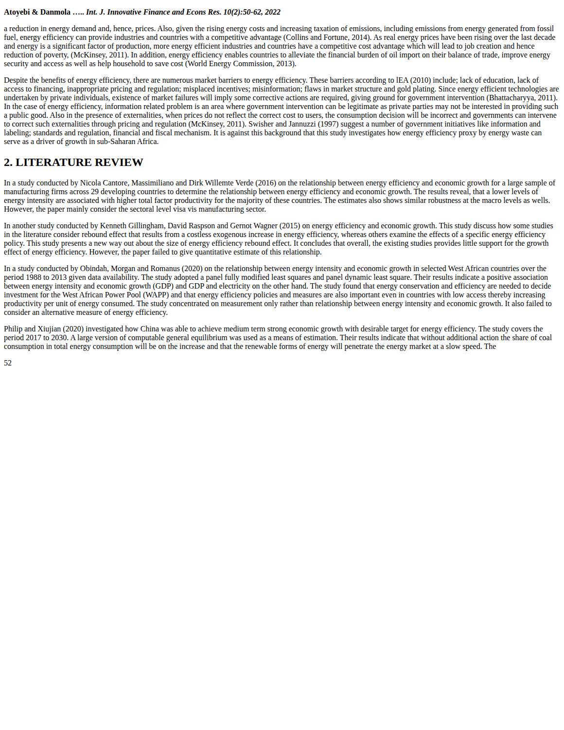Atoyebi & Danmola ….. Int. J. Innovative Finance and Econs Res. 10(2):50-62, 2022
a reduction in energy demand and, hence, prices. Also, given the rising energy costs and increasing taxation of emissions, including emissions from energy generated from fossil fuel, energy efficiency can provide industries and countries with a competitive advantage (Collins and Fortune, 2014). As real energy prices have been rising over the last decade and energy is a significant factor of production, more energy efficient industries and countries have a competitive cost advantage which will lead to job creation and hence reduction of poverty, (McKinsey, 2011). In addition, energy efficiency enables countries to alleviate the financial burden of oil import on their balance of trade, improve energy security and access as well as help household to save cost (World Energy Commission, 2013).
Despite the benefits of energy efficiency, there are numerous market barriers to energy efficiency. These barriers according to lEA (2010) include; lack of education, lack of access to financing, inappropriate pricing and regulation; misplaced incentives; misinformation; flaws in market structure and gold plating. Since energy efficient technologies are undertaken by private individuals, existence of market failures will imply some corrective actions are required, giving ground for government intervention (Bhattacharyya, 2011). In the case of energy efficiency, information related problem is an area where government intervention can be legitimate as private parties may not be interested in providing such a public good. Also in the presence of externalities, when prices do not reflect the correct cost to users, the consumption decision will be incorrect and governments can intervene to correct such externalities through pricing and regulation (McKinsey, 2011). Swisher and Jannuzzi (1997) suggest a number of government initiatives like information and labeling; standards and regulation, financial and fiscal mechanism. It is against this background that this study investigates how energy efficiency proxy by energy waste can serve as a driver of growth in sub-Saharan Africa.
2. LITERATURE REVIEW
In a study conducted by Nicola Cantore, Massimiliano and Dirk Willemte Verde (2016) on the relationship between energy efficiency and economic growth for a large sample of manufacturing firms across 29 developing countries to determine the relationship between energy efficiency and economic growth. The results reveal, that a lower levels of energy intensity are associated with higher total factor productivity for the majority of these countries. The estimates also shows similar robustness at the macro levels as wells. However, the paper mainly consider the sectoral level visa vis manufacturing sector.
In another study conducted by Kenneth Gillingham, David Raspson and Gernot Wagner (2015) on energy efficiency and economic growth. This study discuss how some studies in the literature consider rebound effect that results from a costless exogenous increase in energy efficiency, whereas others examine the effects of a specific energy efficiency policy. This study presents a new way out about the size of energy efficiency rebound effect. It concludes that overall, the existing studies provides little support for the growth effect of energy efficiency. However, the paper failed to give quantitative estimate of this relationship.
In a study conducted by Obindah, Morgan and Romanus (2020) on the relationship between energy intensity and economic growth in selected West African countries over the period 1988 to 2013 given data availability. The study adopted a panel fully modified least squares and panel dynamic least square. Their results indicate a positive association between energy intensity and economic growth (GDP) and GDP and electricity on the other hand. The study found that energy conservation and efficiency are needed to decide investment for the West African Power Pool (WAPP) and that energy efficiency policies and measures are also important even in countries with low access thereby increasing productivity per unit of energy consumed. The study concentrated on measurement only rather than relationship between energy intensity and economic growth. It also failed to consider an alternative measure of energy efficiency.
Philip and Xiujian (2020) investigated how China was able to achieve medium term strong economic growth with desirable target for energy efficiency. The study covers the period 2017 to 2030. A large version of computable general equilibrium was used as a means of estimation. Their results indicate that without additional action the share of coal consumption in total energy consumption will be on the increase and that the renewable forms of energy will penetrate the energy market at a slow speed. The
52